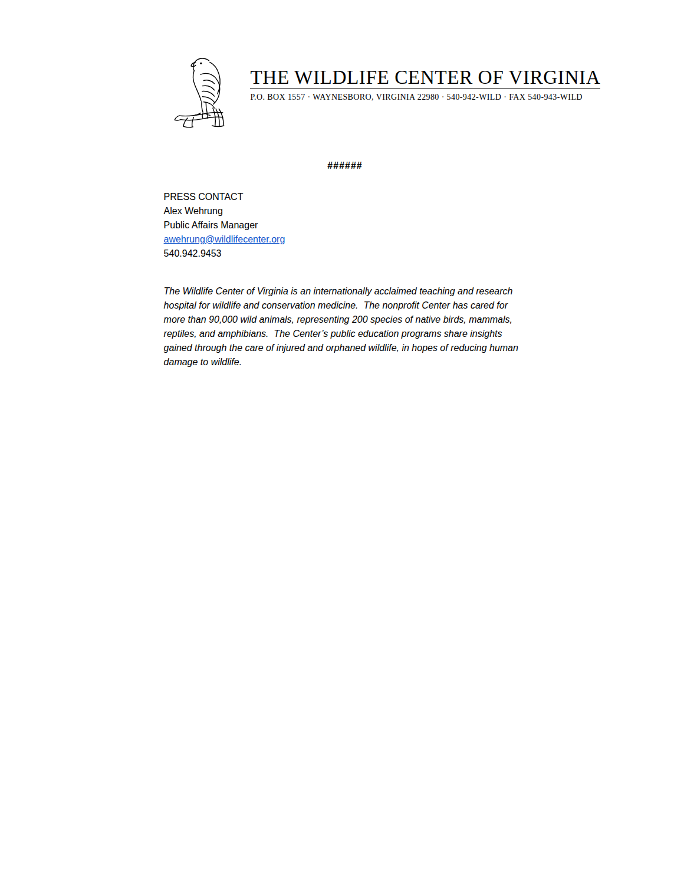THE WILDLIFE CENTER OF VIRGINIA
P.O. BOX 1557 · WAYNESBORO, VIRGINIA 22980 · 540-942-WILD · FAX 540-943-WILD
######
PRESS CONTACT
Alex Wehrung
Public Affairs Manager
awehrung@wildlifecenter.org
540.942.9453
The Wildlife Center of Virginia is an internationally acclaimed teaching and research hospital for wildlife and conservation medicine. The nonprofit Center has cared for more than 90,000 wild animals, representing 200 species of native birds, mammals, reptiles, and amphibians. The Center’s public education programs share insights gained through the care of injured and orphaned wildlife, in hopes of reducing human damage to wildlife.